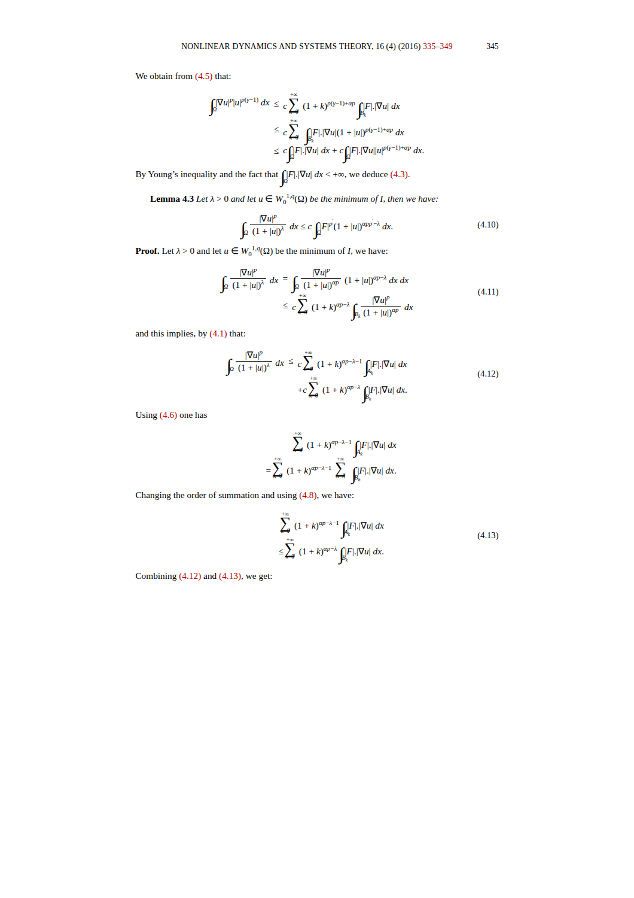NONLINEAR DYNAMICS AND SYSTEMS THEORY, 16 (4) (2016) 335–349 345
We obtain from (4.5) that:
| ∫ Ω /∇ u / p / u / p ( γ −1) dx | ≤ | c +∞ ∑ k =0 (1 + k ) p ( γ −1)+ αp ∫ B k / F /./∇ u / dx |
| | ≤ | c +∞ ∑ k =0 ∫ B k / F /./∇ u /(1 + / u /) p ( γ −1)+ αp dx |
| | ≤ | c ∫ Ω / F /./∇ u / dx + c ∫ Ω / F /./∇ u // u / p ( γ −1)+ αp dx . |
By Young’s inequality and the fact that ∫Ω|F|.|∇u| dx < +∞, we deduce (4.3).
Lemma 4.3 Let λ > 0 and let u ∈ W01,q(Ω) be the minimum of I, then we have:
∫Ω |∇u|p(1 + |u|)λ dx ≤ c ∫Ω|F|p′(1 + |u|)αpp′−λ dx. (4.10)
Proof. Let λ > 0 and let u ∈ W01,q(Ω) be the minimum of I, we have:
| ∫ Ω /∇ u / p (1 + / u /) λ dx | = | ∫ Ω /∇ u / p (1 + / u /) αp (1 + / u /) αp − λ dx dx |
| | ≤ | c +∞ ∑ k =0 (1 + k ) αp − λ ∫ B k /∇ u / p (1 + / u /) αp dx |
(4.11)
and this implies, by (4.1) that:
| ∫ Ω /∇ u / p (1 + / u /) λ dx | ≤ | c +∞ ∑ k =0 (1 + k ) αp − λ −1 ∫ A k / F /./∇ u / dx |
| | | + c +∞ ∑ k =0 (1 + k ) αp − λ ∫ B k / F /./∇ u / dx . |
(4.12)
Using (4.6) one has
| +∞ ∑ k =0 (1 + k ) αp − λ −1 ∫ A k / F /./∇ u / dx |
| = +∞ ∑ k =0 (1 + k ) αp − λ −1 +∞ ∑ h = k ∫ B h / F /./∇ u / dx . |
Changing the order of summation and using (4.8), we have:
| +∞ ∑ k =0 (1 + k ) αp − λ −1 ∫ A k / F /./∇ u / dx |
| ≤ +∞ ∑ k =0 (1 + k ) αp − λ ∫ B k / F /./∇ u / dx . |
(4.13)
Combining (4.12) and (4.13), we get: